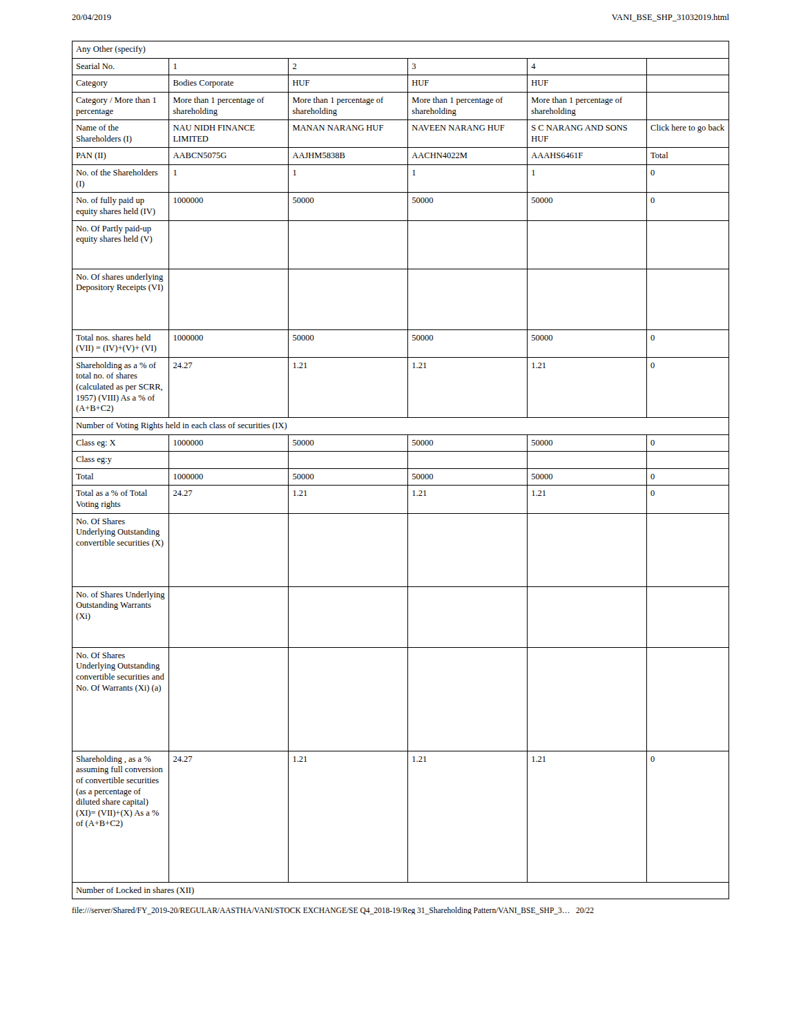20/04/2019
VANI_BSE_SHP_31032019.html
| Any Other (specify) |
| Searial No. | 1 | 2 | 3 | 4 | |
| Category | Bodies Corporate | HUF | HUF | HUF | |
| Category / More than 1 percentage | More than 1 percentage of shareholding | More than 1 percentage of shareholding | More than 1 percentage of shareholding | More than 1 percentage of shareholding | |
| Name of the Shareholders (I) | NAU NIDH FINANCE LIMITED | MANAN NARANG HUF | NAVEEN NARANG HUF | S C NARANG AND SONS HUF | Click here to go back |
| PAN (II) | AABCN5075G | AAJHM5838B | AACHN4022M | AAAHS6461F | Total |
| No. of the Shareholders (I) | 1 | 1 | 1 | 1 | 0 |
| No. of fully paid up equity shares held (IV) | 1000000 | 50000 | 50000 | 50000 | 0 |
| No. Of Partly paid-up equity shares held (V) | | | | | |
| No. Of shares underlying Depository Receipts (VI) | | | | | |
| Total nos. shares held (VII) = (IV)+(V)+ (VI) | 1000000 | 50000 | 50000 | 50000 | 0 |
| Shareholding as a % of total no. of shares (calculated as per SCRR, 1957) (VIII) As a % of (A+B+C2) | 24.27 | 1.21 | 1.21 | 1.21 | 0 |
| Number of Voting Rights held in each class of securities (IX) |
| Class eg: X | 1000000 | 50000 | 50000 | 50000 | 0 |
| Class eg:y | | | | | |
| Total | 1000000 | 50000 | 50000 | 50000 | 0 |
| Total as a % of Total Voting rights | 24.27 | 1.21 | 1.21 | 1.21 | 0 |
| No. Of Shares Underlying Outstanding convertible securities (X) | | | | | |
| No. of Shares Underlying Outstanding Warrants (Xi) | | | | | |
| No. Of Shares Underlying Outstanding convertible securities and No. Of Warrants (Xi) (a) | | | | | |
| Shareholding , as a % assuming full conversion of convertible securities (as a percentage of diluted share capital) (XI)= (VII)+(X) As a % of (A+B+C2) | 24.27 | 1.21 | 1.21 | 1.21 | 0 |
| Number of Locked in shares (XII) |
file:///server/Shared/FY_2019-20/REGULAR/AASTHA/VANI/STOCK EXCHANGE/SE Q4_2018-19/Reg 31_Shareholding Pattern/VANI_BSE_SHP_3… 20/22